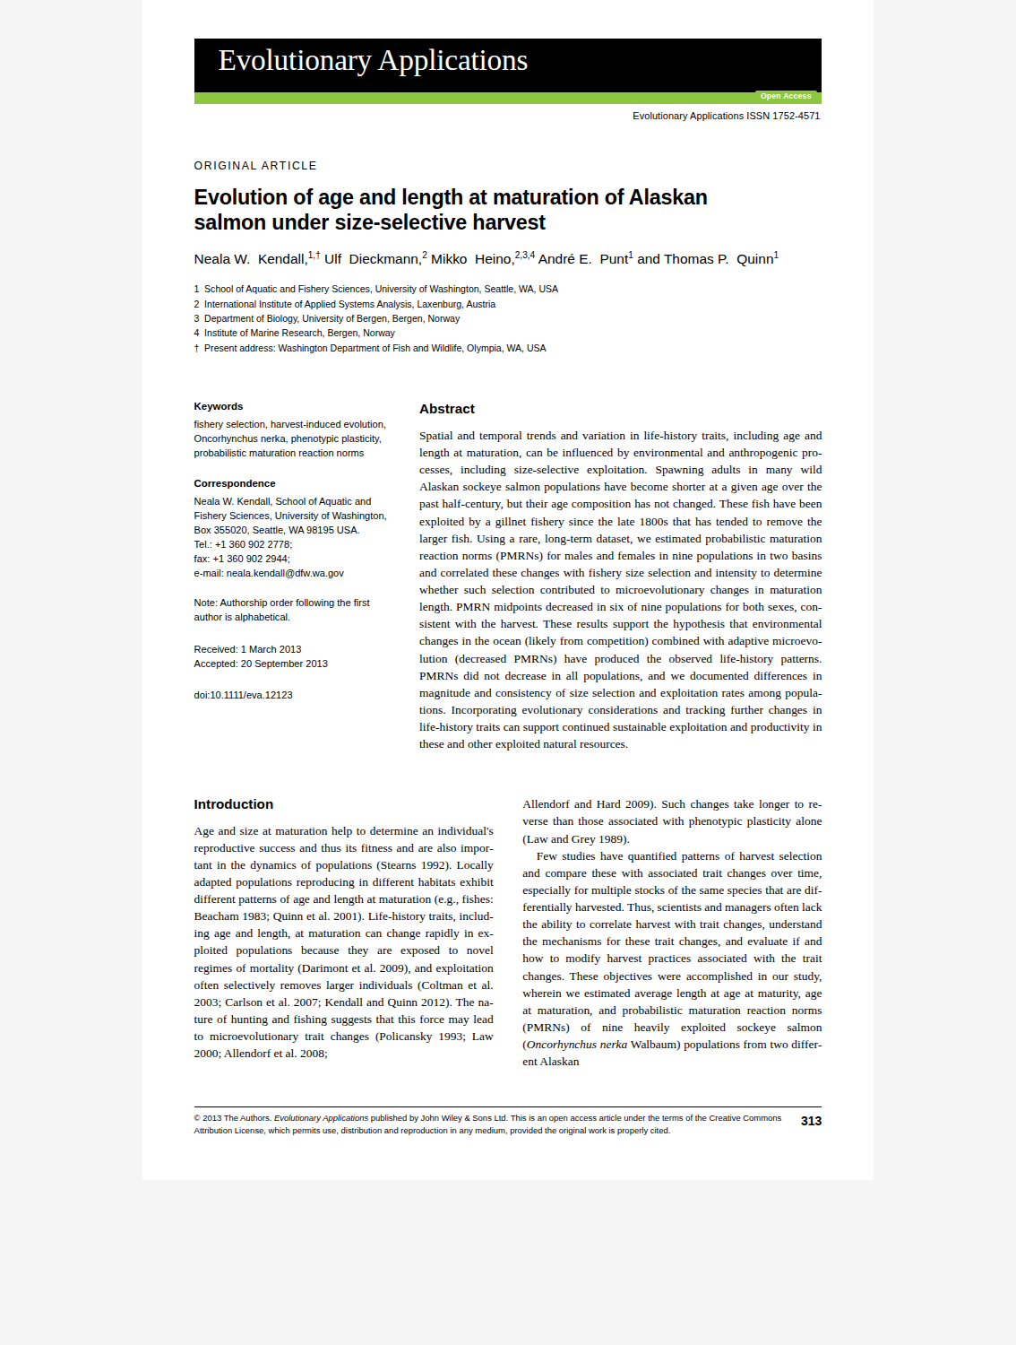Evolutionary Applications
Open Access
Evolutionary Applications ISSN 1752-4571
ORIGINAL ARTICLE
Evolution of age and length at maturation of Alaskan
salmon under size-selective harvest
Neala W. Kendall,1,† Ulf Dieckmann,2 Mikko Heino,2,3,4 André E. Punt1 and Thomas P. Quinn1
1 School of Aquatic and Fishery Sciences, University of Washington, Seattle, WA, USA
2 International Institute of Applied Systems Analysis, Laxenburg, Austria
3 Department of Biology, University of Bergen, Bergen, Norway
4 Institute of Marine Research, Bergen, Norway
†Present address: Washington Department of Fish and Wildlife, Olympia, WA, USA
Keywords
fishery selection, harvest-induced evolution, Oncorhynchus nerka, phenotypic plasticity, probabilistic maturation reaction norms
Correspondence
Neala W. Kendall, School of Aquatic and Fishery Sciences, University of Washington, Box 355020, Seattle, WA 98195 USA.
Tel.: +1 360 902 2778;
fax: +1 360 902 2944;
e-mail: neala.kendall@dfw.wa.gov
Note: Authorship order following the first author is alphabetical.
Received: 1 March 2013
Accepted: 20 September 2013
doi:10.1111/eva.12123
Abstract
Spatial and temporal trends and variation in life-history traits, including age and length at maturation, can be influenced by environmental and anthropogenic processes, including size-selective exploitation. Spawning adults in many wild Alaskan sockeye salmon populations have become shorter at a given age over the past half-century, but their age composition has not changed. These fish have been exploited by a gillnet fishery since the late 1800s that has tended to remove the larger fish. Using a rare, long-term dataset, we estimated probabilistic maturation reaction norms (PMRNs) for males and females in nine populations in two basins and correlated these changes with fishery size selection and intensity to determine whether such selection contributed to microevolutionary changes in maturation length. PMRN midpoints decreased in six of nine populations for both sexes, consistent with the harvest. These results support the hypothesis that environmental changes in the ocean (likely from competition) combined with adaptive microevolution (decreased PMRNs) have produced the observed life-history patterns. PMRNs did not decrease in all populations, and we documented differences in magnitude and consistency of size selection and exploitation rates among populations. Incorporating evolutionary considerations and tracking further changes in life-history traits can support continued sustainable exploitation and productivity in these and other exploited natural resources.
Introduction
Age and size at maturation help to determine an individual's reproductive success and thus its fitness and are also important in the dynamics of populations (Stearns 1992). Locally adapted populations reproducing in different habitats exhibit different patterns of age and length at maturation (e.g., fishes: Beacham 1983; Quinn et al. 2001). Life-history traits, including age and length, at maturation can change rapidly in exploited populations because they are exposed to novel regimes of mortality (Darimont et al. 2009), and exploitation often selectively removes larger individuals (Coltman et al. 2003; Carlson et al. 2007; Kendall and Quinn 2012). The nature of hunting and fishing suggests that this force may lead to microevolutionary trait changes (Policansky 1993; Law 2000; Allendorf et al. 2008;
Allendorf and Hard 2009). Such changes take longer to reverse than those associated with phenotypic plasticity alone (Law and Grey 1989).
Few studies have quantified patterns of harvest selection and compare these with associated trait changes over time, especially for multiple stocks of the same species that are differentially harvested. Thus, scientists and managers often lack the ability to correlate harvest with trait changes, understand the mechanisms for these trait changes, and evaluate if and how to modify harvest practices associated with the trait changes. These objectives were accomplished in our study, wherein we estimated average length at age at maturity, age at maturation, and probabilistic maturation reaction norms (PMRNs) of nine heavily exploited sockeye salmon (Oncorhynchus nerka Walbaum) populations from two different Alaskan
© 2013 The Authors. Evolutionary Applications published by John Wiley & Sons Ltd. This is an open access article under the terms of the Creative Commons Attribution License, which permits use, distribution and reproduction in any medium, provided the original work is properly cited.
313